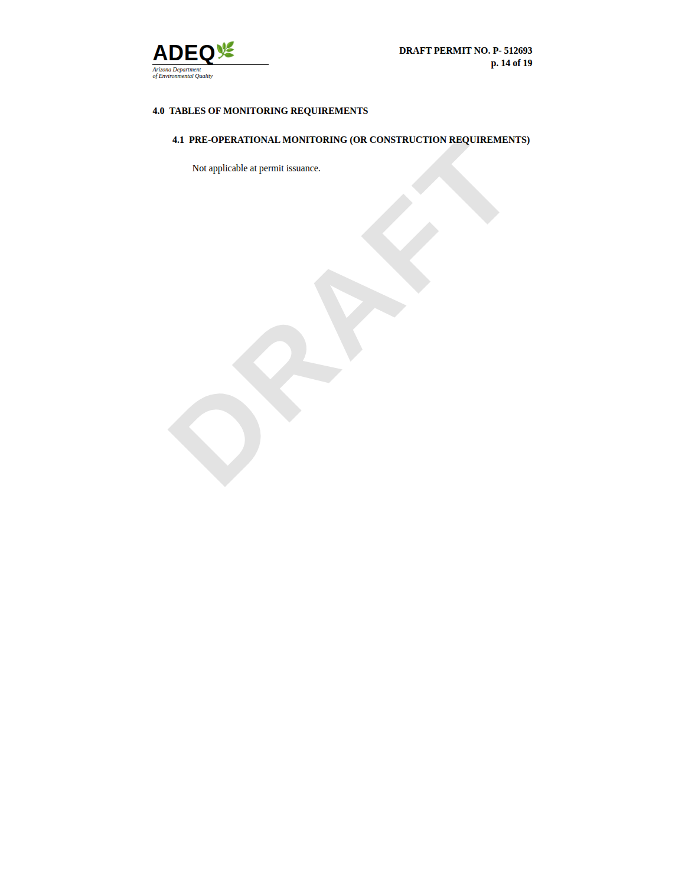DRAFT
ADEQ🌿
Arizona Department of Environmental Quality
DRAFT PERMIT NO. P- 512693
p. 14 of 19
4.0 TABLES OF MONITORING REQUIREMENTS
4.1 PRE-OPERATIONAL MONITORING (OR CONSTRUCTION REQUIREMENTS)
Not applicable at permit issuance.